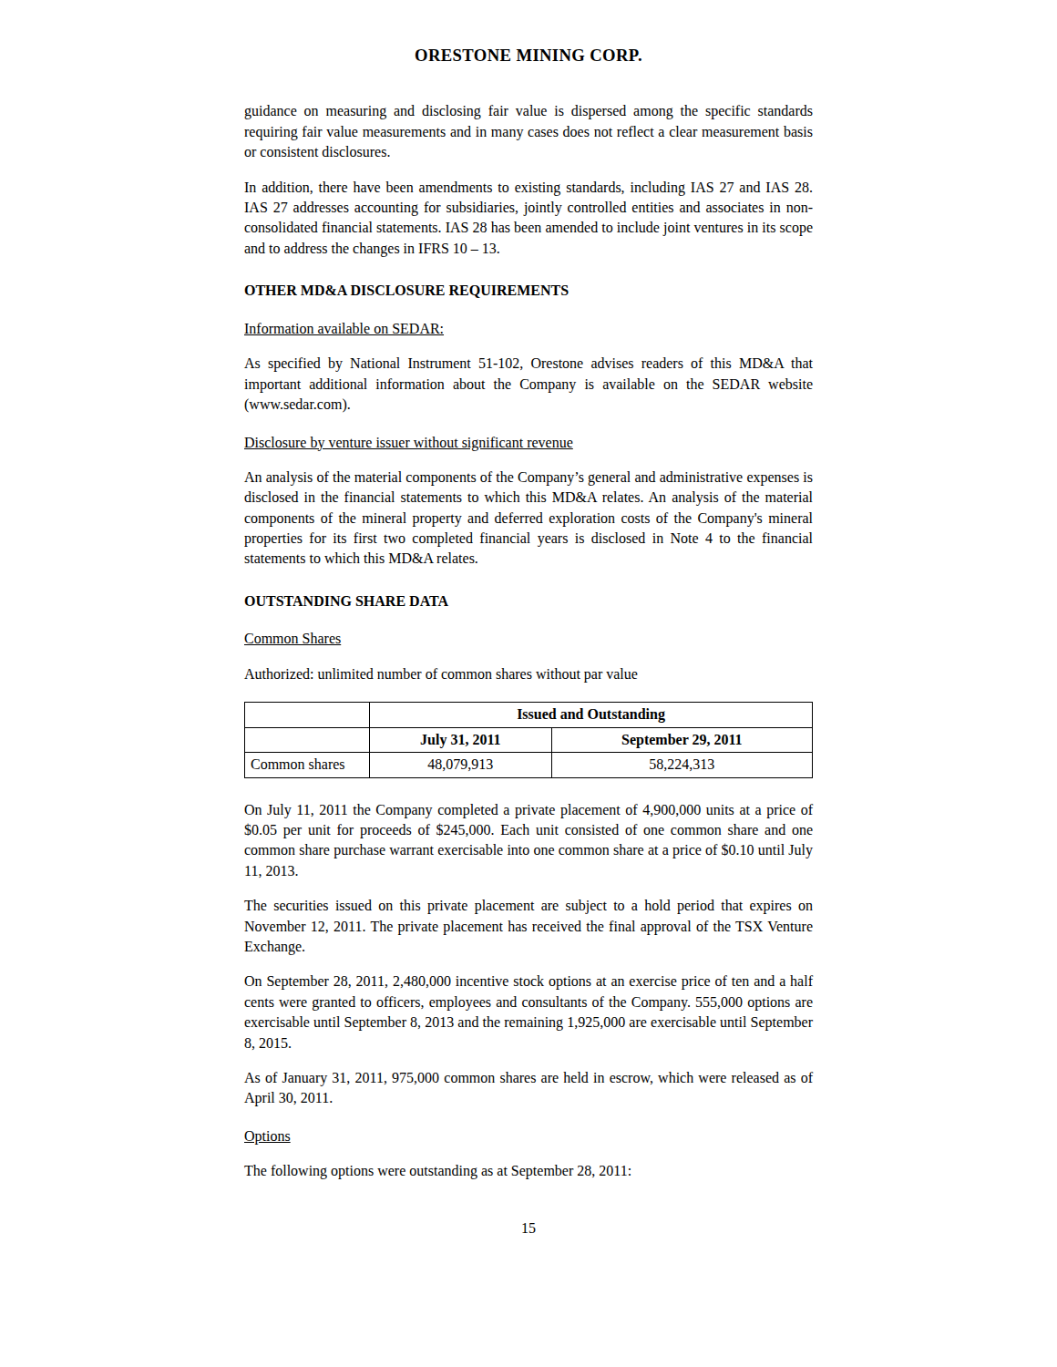ORESTONE MINING CORP.
guidance on measuring and disclosing fair value is dispersed among the specific standards requiring fair value measurements and in many cases does not reflect a clear measurement basis or consistent disclosures.
In addition, there have been amendments to existing standards, including IAS 27 and IAS 28. IAS 27 addresses accounting for subsidiaries, jointly controlled entities and associates in non-consolidated financial statements. IAS 28 has been amended to include joint ventures in its scope and to address the changes in IFRS 10 – 13.
OTHER MD&A DISCLOSURE REQUIREMENTS
Information available on SEDAR:
As specified by National Instrument 51-102, Orestone advises readers of this MD&A that important additional information about the Company is available on the SEDAR website (www.sedar.com).
Disclosure by venture issuer without significant revenue
An analysis of the material components of the Company’s general and administrative expenses is disclosed in the financial statements to which this MD&A relates. An analysis of the material components of the mineral property and deferred exploration costs of the Company's mineral properties for its first two completed financial years is disclosed in Note 4 to the financial statements to which this MD&A relates.
OUTSTANDING SHARE DATA
Common Shares
Authorized: unlimited number of common shares without par value
| | Issued and Outstanding |
| | July 31, 2011 | September 29, 2011 |
| Common shares | 48,079,913 | 58,224,313 |
On July 11, 2011 the Company completed a private placement of 4,900,000 units at a price of $0.05 per unit for proceeds of $245,000. Each unit consisted of one common share and one common share purchase warrant exercisable into one common share at a price of $0.10 until July 11, 2013.
The securities issued on this private placement are subject to a hold period that expires on November 12, 2011. The private placement has received the final approval of the TSX Venture Exchange.
On September 28, 2011, 2,480,000 incentive stock options at an exercise price of ten and a half cents were granted to officers, employees and consultants of the Company. 555,000 options are exercisable until September 8, 2013 and the remaining 1,925,000 are exercisable until September 8, 2015.
As of January 31, 2011, 975,000 common shares are held in escrow, which were released as of April 30, 2011.
Options
The following options were outstanding as at September 28, 2011:
15